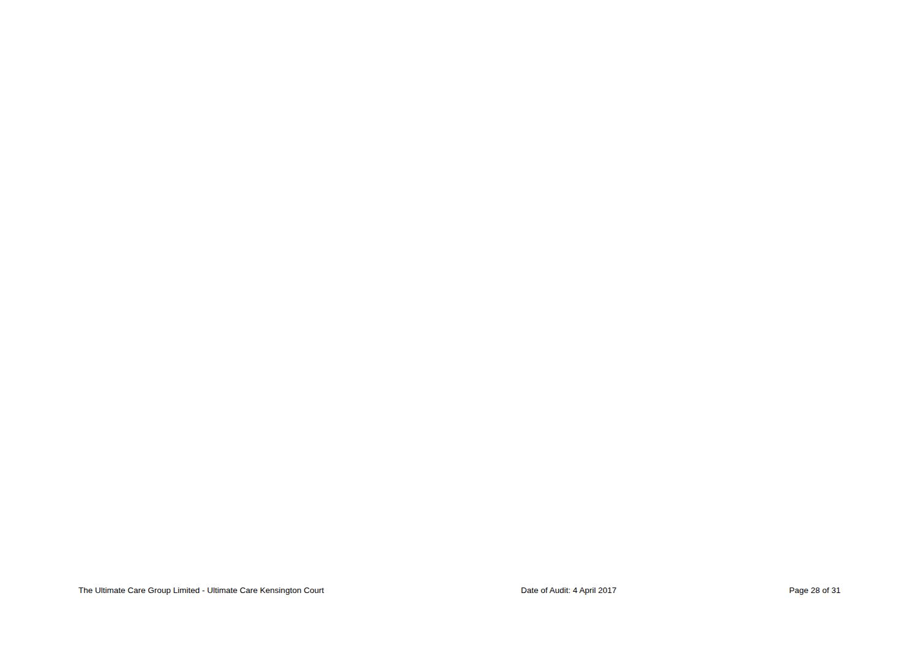The Ultimate Care Group Limited - Ultimate Care Kensington Court Date of Audit: 4 April 2017 Page 28 of 31